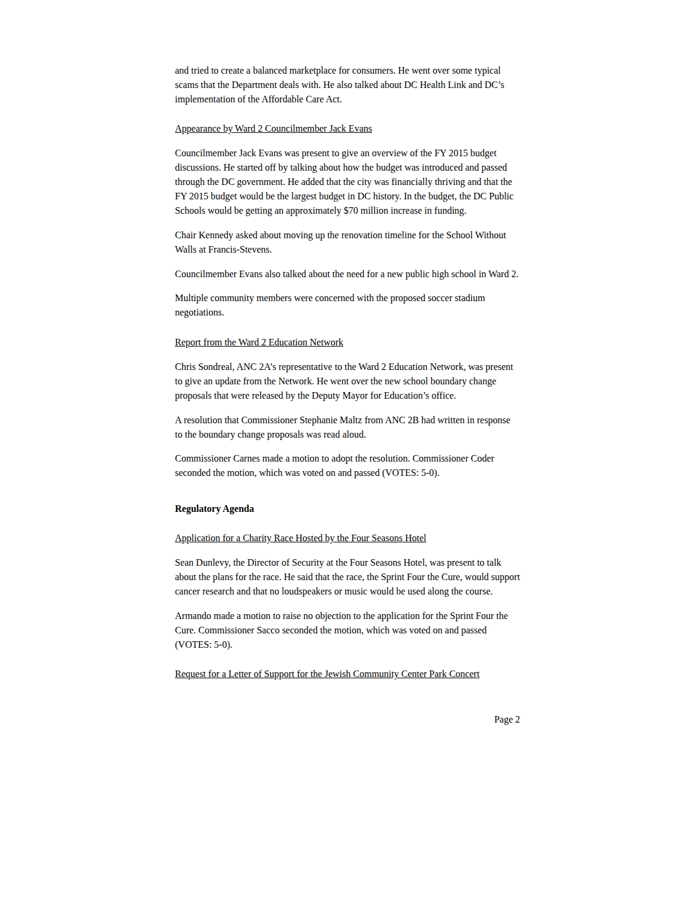and tried to create a balanced marketplace for consumers. He went over some typical scams that the Department deals with. He also talked about DC Health Link and DC’s implementation of the Affordable Care Act.
Appearance by Ward 2 Councilmember Jack Evans
Councilmember Jack Evans was present to give an overview of the FY 2015 budget discussions. He started off by talking about how the budget was introduced and passed through the DC government. He added that the city was financially thriving and that the FY 2015 budget would be the largest budget in DC history. In the budget, the DC Public Schools would be getting an approximately $70 million increase in funding.
Chair Kennedy asked about moving up the renovation timeline for the School Without Walls at Francis-Stevens.
Councilmember Evans also talked about the need for a new public high school in Ward 2.
Multiple community members were concerned with the proposed soccer stadium negotiations.
Report from the Ward 2 Education Network
Chris Sondreal, ANC 2A’s representative to the Ward 2 Education Network, was present to give an update from the Network. He went over the new school boundary change proposals that were released by the Deputy Mayor for Education’s office.
A resolution that Commissioner Stephanie Maltz from ANC 2B had written in response to the boundary change proposals was read aloud.
Commissioner Carnes made a motion to adopt the resolution. Commissioner Coder seconded the motion, which was voted on and passed (VOTES: 5-0).
Regulatory Agenda
Application for a Charity Race Hosted by the Four Seasons Hotel
Sean Dunlevy, the Director of Security at the Four Seasons Hotel, was present to talk about the plans for the race. He said that the race, the Sprint Four the Cure, would support cancer research and that no loudspeakers or music would be used along the course.
Armando made a motion to raise no objection to the application for the Sprint Four the Cure. Commissioner Sacco seconded the motion, which was voted on and passed (VOTES: 5-0).
Request for a Letter of Support for the Jewish Community Center Park Concert
Page 2